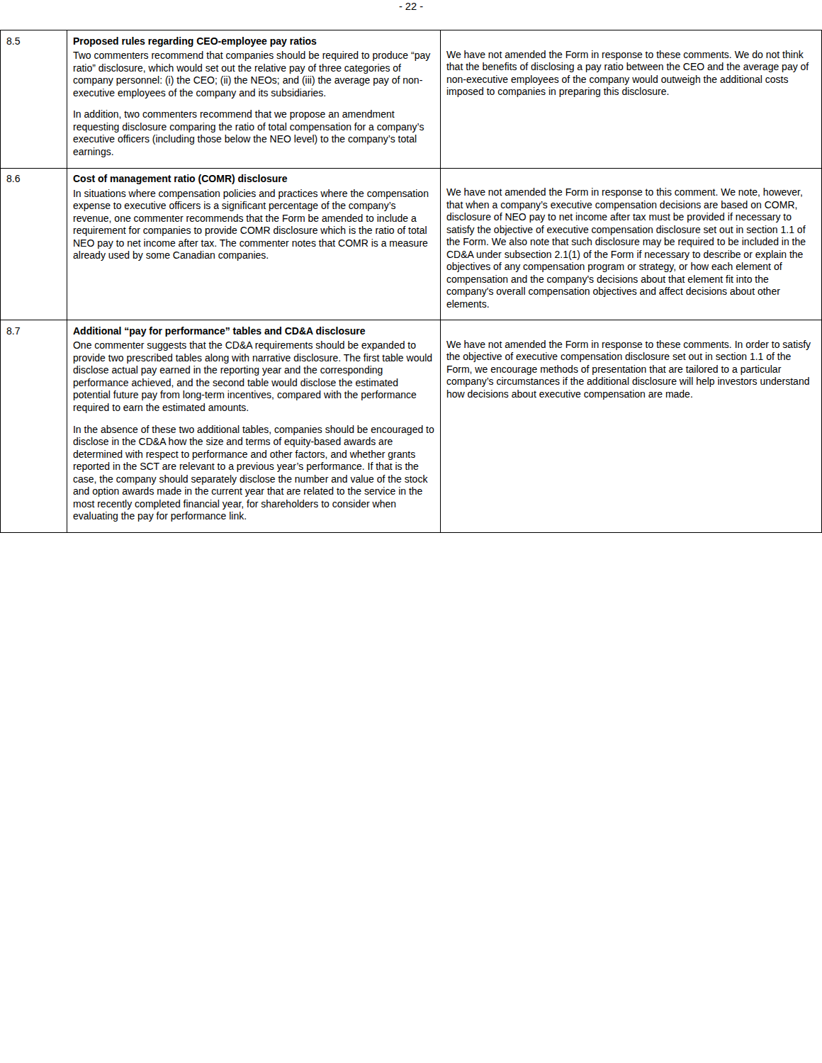- 22 -
| 8.5 | Proposed rules regarding CEO-employee pay ratios Two commenters recommend that companies should be required to produce “pay ratio” disclosure, which would set out the relative pay of three categories of company personnel: (i) the CEO; (ii) the NEOs; and (iii) the average pay of non-executive employees of the company and its subsidiaries. In addition, two commenters recommend that we propose an amendment requesting disclosure comparing the ratio of total compensation for a company’s executive officers (including those below the NEO level) to the company’s total earnings. | We have not amended the Form in response to these comments. We do not think that the benefits of disclosing a pay ratio between the CEO and the average pay of non-executive employees of the company would outweigh the additional costs imposed to companies in preparing this disclosure. |
| 8.6 | Cost of management ratio (COMR) disclosure In situations where compensation policies and practices where the compensation expense to executive officers is a significant percentage of the company’s revenue, one commenter recommends that the Form be amended to include a requirement for companies to provide COMR disclosure which is the ratio of total NEO pay to net income after tax. The commenter notes that COMR is a measure already used by some Canadian companies. | We have not amended the Form in response to this comment. We note, however, that when a company’s executive compensation decisions are based on COMR, disclosure of NEO pay to net income after tax must be provided if necessary to satisfy the objective of executive compensation disclosure set out in section 1.1 of the Form. We also note that such disclosure may be required to be included in the CD&A under subsection 2.1(1) of the Form if necessary to describe or explain the objectives of any compensation program or strategy, or how each element of compensation and the company's decisions about that element fit into the company's overall compensation objectives and affect decisions about other elements. |
| 8.7 | Additional “pay for performance” tables and CD&A disclosure One commenter suggests that the CD&A requirements should be expanded to provide two prescribed tables along with narrative disclosure. The first table would disclose actual pay earned in the reporting year and the corresponding performance achieved, and the second table would disclose the estimated potential future pay from long-term incentives, compared with the performance required to earn the estimated amounts. In the absence of these two additional tables, companies should be encouraged to disclose in the CD&A how the size and terms of equity-based awards are determined with respect to performance and other factors, and whether grants reported in the SCT are relevant to a previous year’s performance. If that is the case, the company should separately disclose the number and value of the stock and option awards made in the current year that are related to the service in the most recently completed financial year, for shareholders to consider when evaluating the pay for performance link. | We have not amended the Form in response to these comments. In order to satisfy the objective of executive compensation disclosure set out in section 1.1 of the Form, we encourage methods of presentation that are tailored to a particular company’s circumstances if the additional disclosure will help investors understand how decisions about executive compensation are made. |